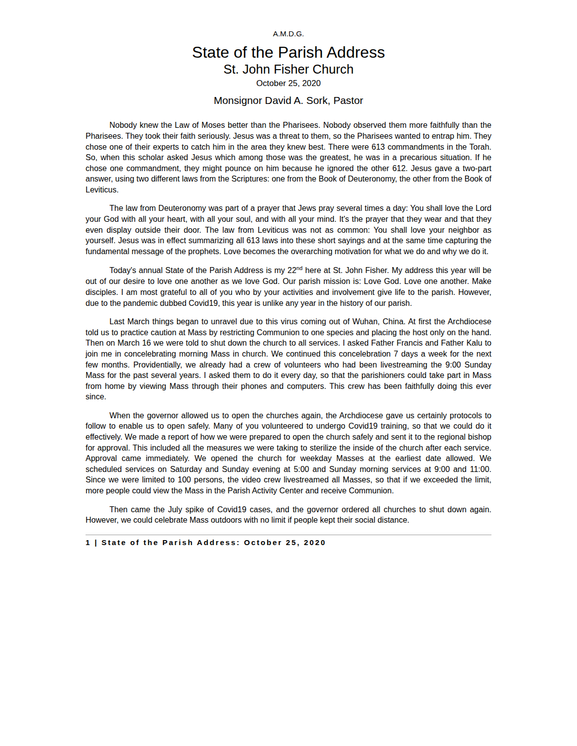A.M.D.G.
State of the Parish Address
St. John Fisher Church
October 25, 2020
Monsignor David A. Sork, Pastor
Nobody knew the Law of Moses better than the Pharisees. Nobody observed them more faithfully than the Pharisees. They took their faith seriously. Jesus was a threat to them, so the Pharisees wanted to entrap him. They chose one of their experts to catch him in the area they knew best. There were 613 commandments in the Torah. So, when this scholar asked Jesus which among those was the greatest, he was in a precarious situation. If he chose one commandment, they might pounce on him because he ignored the other 612. Jesus gave a two-part answer, using two different laws from the Scriptures: one from the Book of Deuteronomy, the other from the Book of Leviticus.
The law from Deuteronomy was part of a prayer that Jews pray several times a day: You shall love the Lord your God with all your heart, with all your soul, and with all your mind. It's the prayer that they wear and that they even display outside their door. The law from Leviticus was not as common: You shall love your neighbor as yourself. Jesus was in effect summarizing all 613 laws into these short sayings and at the same time capturing the fundamental message of the prophets. Love becomes the overarching motivation for what we do and why we do it.
Today's annual State of the Parish Address is my 22nd here at St. John Fisher. My address this year will be out of our desire to love one another as we love God. Our parish mission is: Love God. Love one another. Make disciples. I am most grateful to all of you who by your activities and involvement give life to the parish. However, due to the pandemic dubbed Covid19, this year is unlike any year in the history of our parish.
Last March things began to unravel due to this virus coming out of Wuhan, China. At first the Archdiocese told us to practice caution at Mass by restricting Communion to one species and placing the host only on the hand. Then on March 16 we were told to shut down the church to all services. I asked Father Francis and Father Kalu to join me in concelebrating morning Mass in church. We continued this concelebration 7 days a week for the next few months. Providentially, we already had a crew of volunteers who had been livestreaming the 9:00 Sunday Mass for the past several years. I asked them to do it every day, so that the parishioners could take part in Mass from home by viewing Mass through their phones and computers. This crew has been faithfully doing this ever since.
When the governor allowed us to open the churches again, the Archdiocese gave us certainly protocols to follow to enable us to open safely. Many of you volunteered to undergo Covid19 training, so that we could do it effectively. We made a report of how we were prepared to open the church safely and sent it to the regional bishop for approval. This included all the measures we were taking to sterilize the inside of the church after each service. Approval came immediately. We opened the church for weekday Masses at the earliest date allowed. We scheduled services on Saturday and Sunday evening at 5:00 and Sunday morning services at 9:00 and 11:00. Since we were limited to 100 persons, the video crew livestreamed all Masses, so that if we exceeded the limit, more people could view the Mass in the Parish Activity Center and receive Communion.
Then came the July spike of Covid19 cases, and the governor ordered all churches to shut down again. However, we could celebrate Mass outdoors with no limit if people kept their social distance.
1 | State of the Parish Address: October 25, 2020